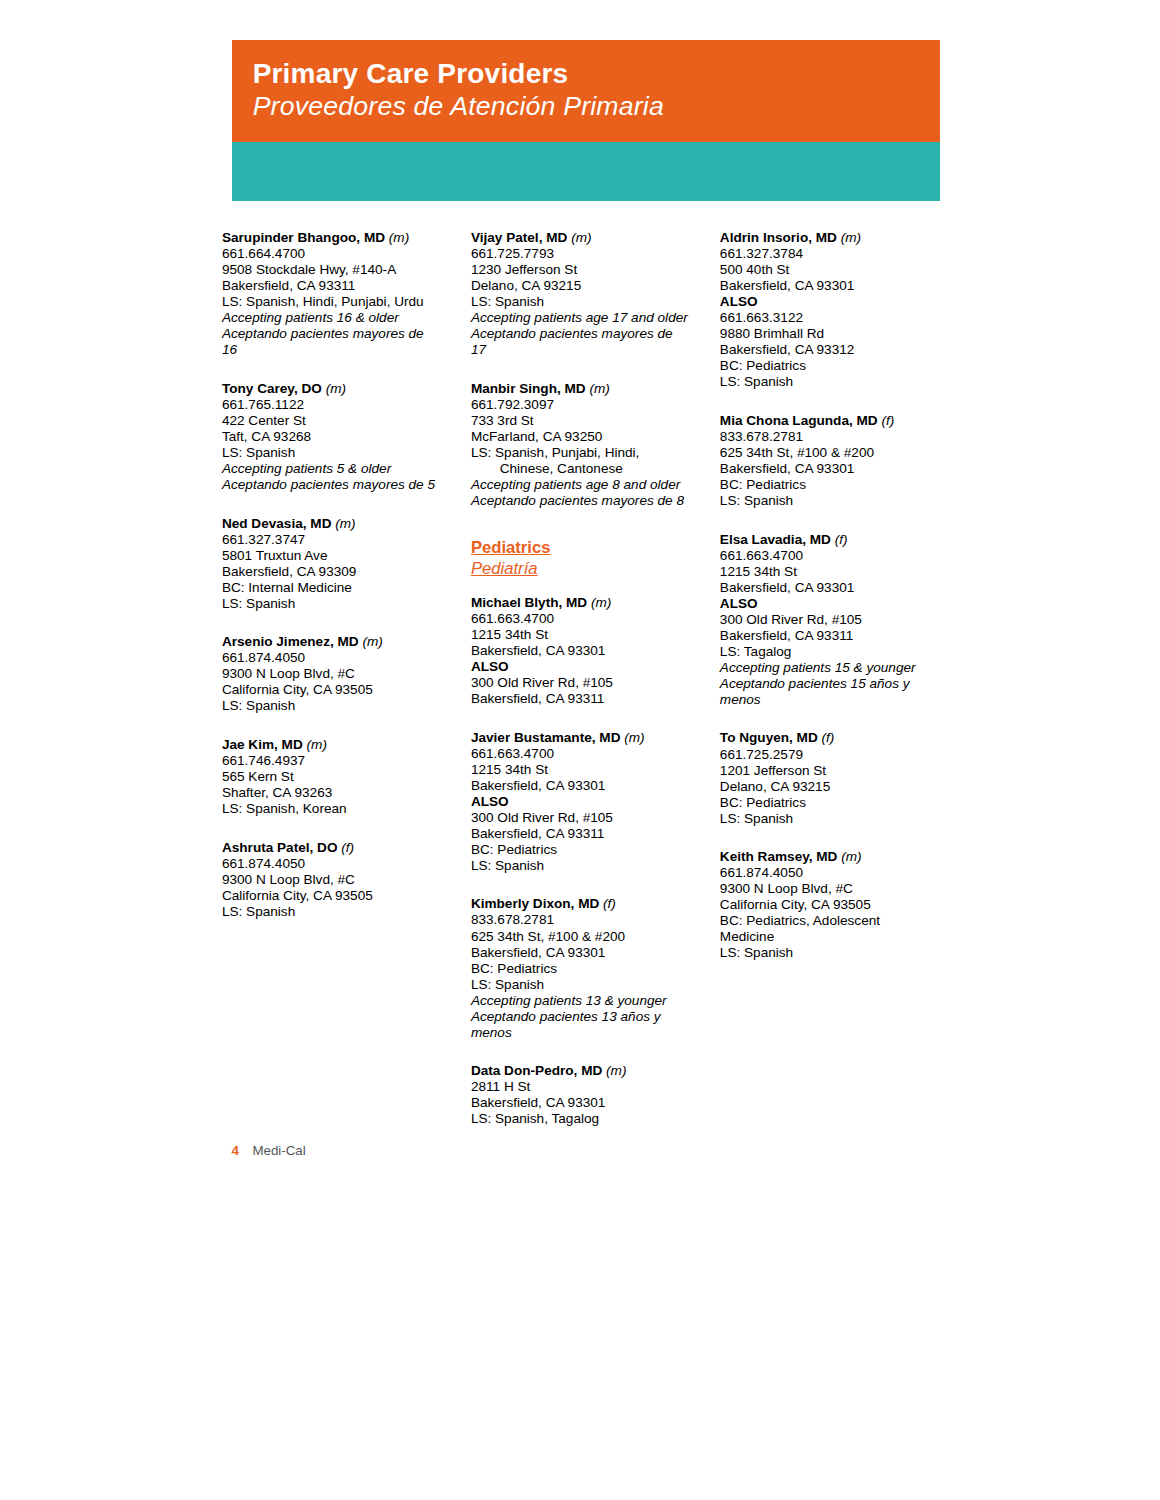Primary Care Providers
Proveedores de Atención Primaria
Sarupinder Bhangoo, MD (m)
661.664.4700
9508 Stockdale Hwy, #140-A
Bakersfield, CA 93311
LS: Spanish, Hindi, Punjabi, Urdu
Accepting patients 16 & older
Aceptando pacientes mayores de 16
Tony Carey, DO (m)
661.765.1122
422 Center St
Taft, CA 93268
LS: Spanish
Accepting patients 5 & older
Aceptando pacientes mayores de 5
Ned Devasia, MD (m)
661.327.3747
5801 Truxtun Ave
Bakersfield, CA 93309
BC: Internal Medicine
LS: Spanish
Arsenio Jimenez, MD (m)
661.874.4050
9300 N Loop Blvd, #C
California City, CA 93505
LS: Spanish
Jae Kim, MD (m)
661.746.4937
565 Kern St
Shafter, CA 93263
LS: Spanish, Korean
Ashruta Patel, DO (f)
661.874.4050
9300 N Loop Blvd, #C
California City, CA 93505
LS: Spanish
Vijay Patel, MD (m)
661.725.7793
1230 Jefferson St
Delano, CA 93215
LS: Spanish
Accepting patients age 17 and older
Aceptando pacientes mayores de 17
Manbir Singh, MD (m)
661.792.3097
733 3rd St
McFarland, CA 93250
LS: Spanish, Punjabi, Hindi,
Chinese, Cantonese Accepting patients age 8 and older
Aceptando pacientes mayores de 8
Pediatrics Pediatría
Michael Blyth, MD (m)
661.663.4700
1215 34th St
Bakersfield, CA 93301
ALSO
300 Old River Rd, #105
Bakersfield, CA 93311
Javier Bustamante, MD (m)
661.663.4700
1215 34th St
Bakersfield, CA 93301
ALSO
300 Old River Rd, #105
Bakersfield, CA 93311
BC: Pediatrics
LS: Spanish
Kimberly Dixon, MD (f)
833.678.2781
625 34th St, #100 & #200
Bakersfield, CA 93301
BC: Pediatrics
LS: Spanish
Accepting patients 13 & younger
Aceptando pacientes 13 años y menos
Data Don-Pedro, MD (m)
2811 H St
Bakersfield, CA 93301
LS: Spanish, Tagalog
Aldrin Insorio, MD (m)
661.327.3784
500 40th St
Bakersfield, CA 93301
ALSO
661.663.3122
9880 Brimhall Rd
Bakersfield, CA 93312
BC: Pediatrics
LS: Spanish
Mia Chona Lagunda, MD (f)
833.678.2781
625 34th St, #100 & #200
Bakersfield, CA 93301
BC: Pediatrics
LS: Spanish
Elsa Lavadia, MD (f)
661.663.4700
1215 34th St
Bakersfield, CA 93301
ALSO
300 Old River Rd, #105
Bakersfield, CA 93311
LS: Tagalog
Accepting patients 15 & younger
Aceptando pacientes 15 años y menos
To Nguyen, MD (f)
661.725.2579
1201 Jefferson St
Delano, CA 93215
BC: Pediatrics
LS: Spanish
Keith Ramsey, MD (m)
661.874.4050
9300 N Loop Blvd, #C
California City, CA 93505
BC: Pediatrics, Adolescent
Medicine
LS: Spanish
4 Medi-Cal